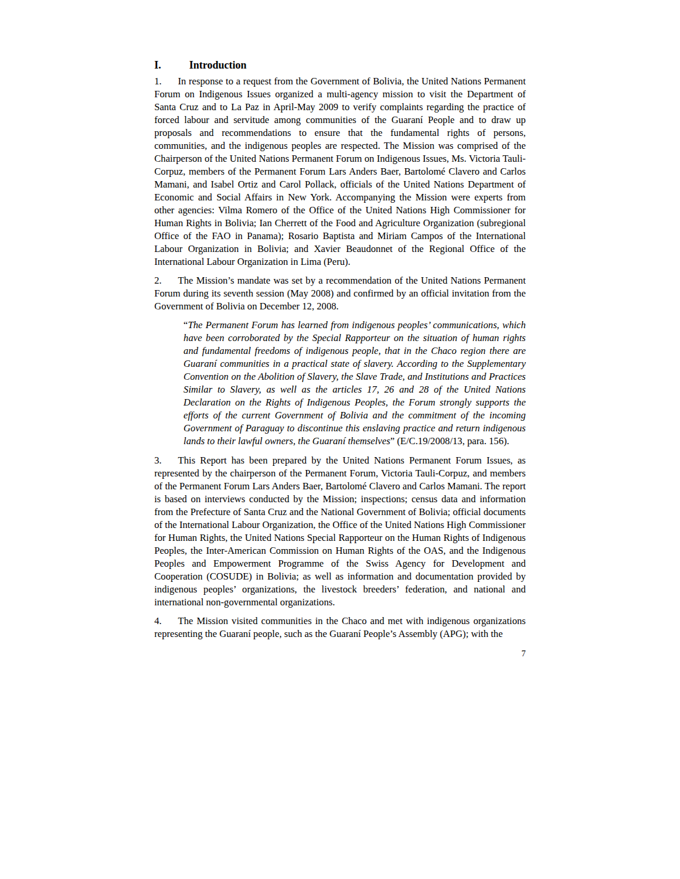I. Introduction
1. In response to a request from the Government of Bolivia, the United Nations Permanent Forum on Indigenous Issues organized a multi-agency mission to visit the Department of Santa Cruz and to La Paz in April-May 2009 to verify complaints regarding the practice of forced labour and servitude among communities of the Guaraní People and to draw up proposals and recommendations to ensure that the fundamental rights of persons, communities, and the indigenous peoples are respected. The Mission was comprised of the Chairperson of the United Nations Permanent Forum on Indigenous Issues, Ms. Victoria Tauli-Corpuz, members of the Permanent Forum Lars Anders Baer, Bartolomé Clavero and Carlos Mamani, and Isabel Ortiz and Carol Pollack, officials of the United Nations Department of Economic and Social Affairs in New York. Accompanying the Mission were experts from other agencies: Vilma Romero of the Office of the United Nations High Commissioner for Human Rights in Bolivia; Ian Cherrett of the Food and Agriculture Organization (subregional Office of the FAO in Panama); Rosario Baptista and Miriam Campos of the International Labour Organization in Bolivia; and Xavier Beaudonnet of the Regional Office of the International Labour Organization in Lima (Peru).
2. The Mission’s mandate was set by a recommendation of the United Nations Permanent Forum during its seventh session (May 2008) and confirmed by an official invitation from the Government of Bolivia on December 12, 2008.
“The Permanent Forum has learned from indigenous peoples’ communications, which have been corroborated by the Special Rapporteur on the situation of human rights and fundamental freedoms of indigenous people, that in the Chaco region there are Guaraní communities in a practical state of slavery. According to the Supplementary Convention on the Abolition of Slavery, the Slave Trade, and Institutions and Practices Similar to Slavery, as well as the articles 17, 26 and 28 of the United Nations Declaration on the Rights of Indigenous Peoples, the Forum strongly supports the efforts of the current Government of Bolivia and the commitment of the incoming Government of Paraguay to discontinue this enslaving practice and return indigenous lands to their lawful owners, the Guaraní themselves” (E/C.19/2008/13, para. 156).
3. This Report has been prepared by the United Nations Permanent Forum Issues, as represented by the chairperson of the Permanent Forum, Victoria Tauli-Corpuz, and members of the Permanent Forum Lars Anders Baer, Bartolomé Clavero and Carlos Mamani. The report is based on interviews conducted by the Mission; inspections; census data and information from the Prefecture of Santa Cruz and the National Government of Bolivia; official documents of the International Labour Organization, the Office of the United Nations High Commissioner for Human Rights, the United Nations Special Rapporteur on the Human Rights of Indigenous Peoples, the Inter-American Commission on Human Rights of the OAS, and the Indigenous Peoples and Empowerment Programme of the Swiss Agency for Development and Cooperation (COSUDE) in Bolivia; as well as information and documentation provided by indigenous peoples’ organizations, the livestock breeders’ federation, and national and international non-governmental organizations.
4. The Mission visited communities in the Chaco and met with indigenous organizations representing the Guaraní people, such as the Guaraní People’s Assembly (APG); with the
7